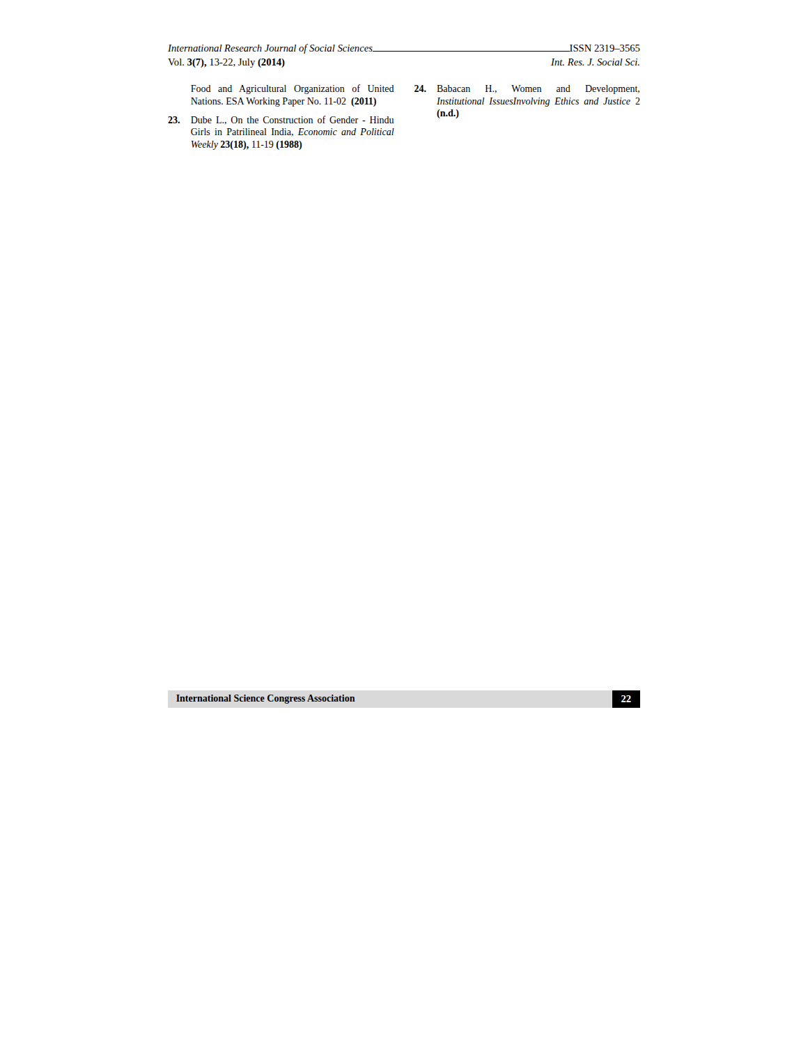International Research Journal of Social Sciences ISSN 2319–3565
Vol. 3(7), 13-22, July (2014) Int. Res. J. Social Sci.
Food and Agricultural Organization of United Nations. ESA Working Paper No. 11-02 (2011)
23. Dube L., On the Construction of Gender - Hindu Girls in Patrilineal India, Economic and Political Weekly 23(18), 11-19 (1988)
24. Babacan H., Women and Development, Institutional IssuesInvolving Ethics and Justice 2 (n.d.)
International Science Congress Association
22